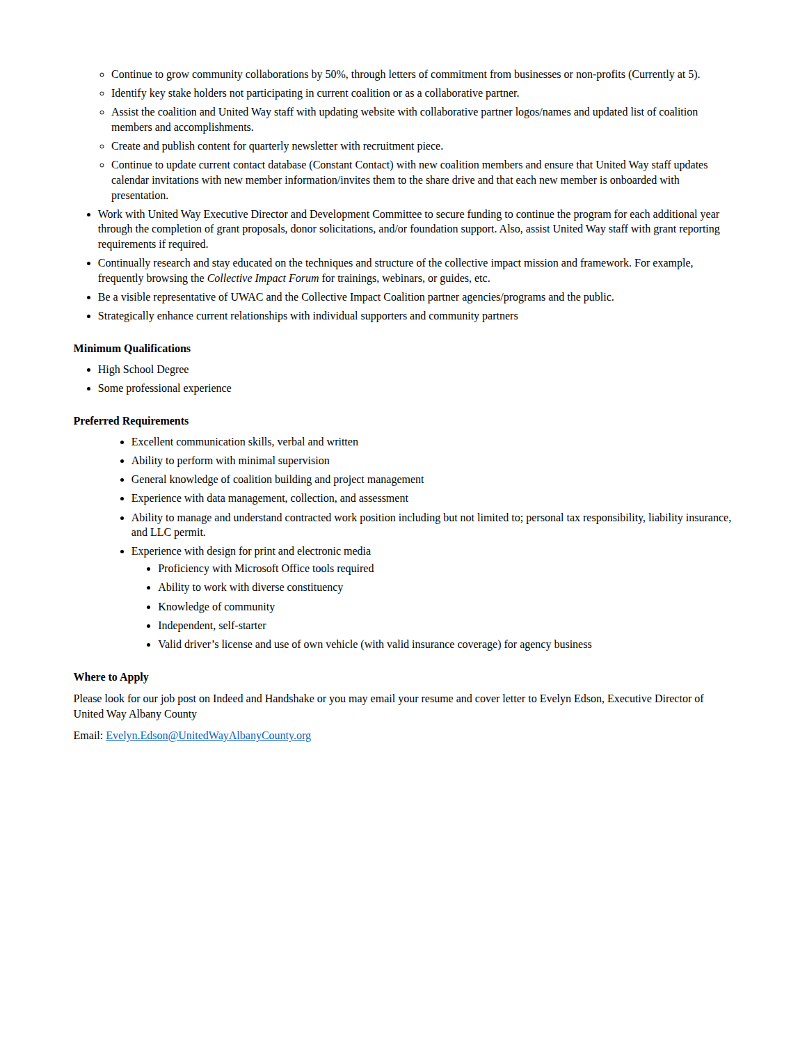Continue to grow community collaborations by 50%, through letters of commitment from businesses or non-profits (Currently at 5).
Identify key stake holders not participating in current coalition or as a collaborative partner.
Assist the coalition and United Way staff with updating website with collaborative partner logos/names and updated list of coalition members and accomplishments.
Create and publish content for quarterly newsletter with recruitment piece.
Continue to update current contact database (Constant Contact) with new coalition members and ensure that United Way staff updates calendar invitations with new member information/invites them to the share drive and that each new member is onboarded with presentation.
Work with United Way Executive Director and Development Committee to secure funding to continue the program for each additional year through the completion of grant proposals, donor solicitations, and/or foundation support. Also, assist United Way staff with grant reporting requirements if required.
Continually research and stay educated on the techniques and structure of the collective impact mission and framework. For example, frequently browsing the Collective Impact Forum for trainings, webinars, or guides, etc.
Be a visible representative of UWAC and the Collective Impact Coalition partner agencies/programs and the public.
Strategically enhance current relationships with individual supporters and community partners
Minimum Qualifications
High School Degree
Some professional experience
Preferred Requirements
Excellent communication skills, verbal and written
Ability to perform with minimal supervision
General knowledge of coalition building and project management
Experience with data management, collection, and assessment
Ability to manage and understand contracted work position including but not limited to; personal tax responsibility, liability insurance, and LLC permit.
Experience with design for print and electronic media
Proficiency with Microsoft Office tools required
Ability to work with diverse constituency
Knowledge of community
Independent, self-starter
Valid driver’s license and use of own vehicle (with valid insurance coverage) for agency business
Where to Apply
Please look for our job post on Indeed and Handshake or you may email your resume and cover letter to Evelyn Edson, Executive Director of United Way Albany County
Email: Evelyn.Edson@UnitedWayAlbanyCounty.org